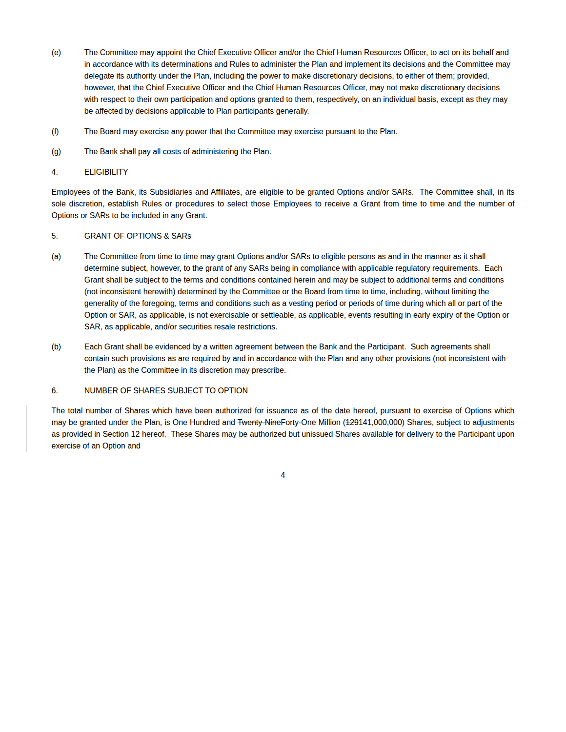(e)
The Committee may appoint the Chief Executive Officer and/or the Chief Human Resources Officer, to act on its behalf and in accordance with its determinations and Rules to administer the Plan and implement its decisions and the Committee may delegate its authority under the Plan, including the power to make discretionary decisions, to either of them; provided, however, that the Chief Executive Officer and the Chief Human Resources Officer, may not make discretionary decisions with respect to their own participation and options granted to them, respectively, on an individual basis, except as they may be affected by decisions applicable to Plan participants generally.
(f)
The Board may exercise any power that the Committee may exercise pursuant to the Plan.
(g)
The Bank shall pay all costs of administering the Plan.
4.
ELIGIBILITY
Employees of the Bank, its Subsidiaries and Affiliates, are eligible to be granted Options and/or SARs. The Committee shall, in its sole discretion, establish Rules or procedures to select those Employees to receive a Grant from time to time and the number of Options or SARs to be included in any Grant.
5.
GRANT OF OPTIONS & SARs
(a)
The Committee from time to time may grant Options and/or SARs to eligible persons as and in the manner as it shall determine subject, however, to the grant of any SARs being in compliance with applicable regulatory requirements. Each Grant shall be subject to the terms and conditions contained herein and may be subject to additional terms and conditions (not inconsistent herewith) determined by the Committee or the Board from time to time, including, without limiting the generality of the foregoing, terms and conditions such as a vesting period or periods of time during which all or part of the Option or SAR, as applicable, is not exercisable or settleable, as applicable, events resulting in early expiry of the Option or SAR, as applicable, and/or securities resale restrictions.
(b)
Each Grant shall be evidenced by a written agreement between the Bank and the Participant. Such agreements shall contain such provisions as are required by and in accordance with the Plan and any other provisions (not inconsistent with the Plan) as the Committee in its discretion may prescribe.
6.
NUMBER OF SHARES SUBJECT TO OPTION
The total number of Shares which have been authorized for issuance as of the date hereof, pursuant to exercise of Options which may be granted under the Plan, is One Hundred and Twenty-Nine Forty-One Million (129141,000,000) Shares, subject to adjustments as provided in Section 12 hereof. These Shares may be authorized but unissued Shares available for delivery to the Participant upon exercise of an Option and
4